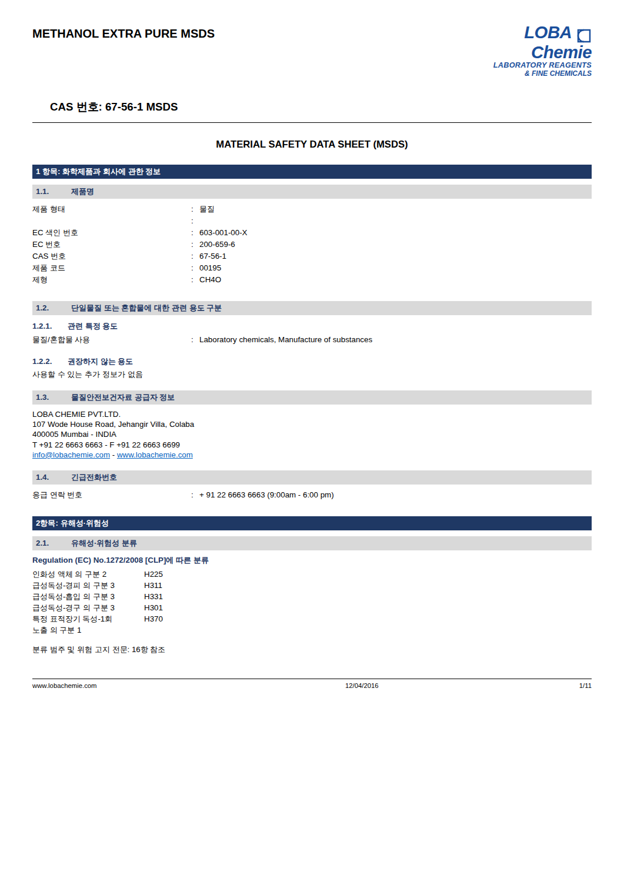METHANOL EXTRA PURE MSDS
LOBA
Chemie
LABORATORY REAGENTS
& FINE CHEMICALS
CAS 번호: 67-56-1 MSDS
MATERIAL SAFETY DATA SHEET (MSDS)
1 항목: 화학제품과 회사에 관한 정보
1.1. 제품명
| 제품 형태 | : | 물질 |
| | : | |
| EC 색인 번호 | : | 603-001-00-X |
| EC 번호 | : | 200-659-6 |
| CAS 번호 | : | 67-56-1 |
| 제품 코드 | : | 00195 |
| 제형 | : | CH4O |
1.2. 단일물질 또는 혼합물에 대한 관련 용도 구분
1.2.1. 관련 특정 용도
| 물질/혼합물 사용 | : | Laboratory chemicals, Manufacture of substances |
1.2.2. 권장하지 않는 용도
사용할 수 있는 추가 정보가 없음
1.3. 물질안전보건자료 공급자 정보
LOBA CHEMIE PVT.LTD.
107 Wode House Road, Jehangir Villa, Colaba
400005 Mumbai - INDIA
T +91 22 6663 6663 - F +91 22 6663 6699
info@lobachemie.com - www.lobachemie.com
1.4. 긴급전화번호
| 응급 연락 번호 | : | + 91 22 6663 6663 (9:00am - 6:00 pm) |
2항목: 유해성·위험성
2.1. 유해성·위험성 분류
Regulation (EC) No.1272/2008 [CLP]에 따른 분류
| 인화성 액체 의 구분 2 | H225 |
| 급성독성-경피 의 구분 3 | H311 |
| 급성독성-흡입 의 구분 3 | H331 |
| 급성독성-경구 의 구분 3 | H301 |
| 특정 표적장기 독성-1회 | H370 |
| 노출 의 구분 1 | |
분류 범주 및 위험 고지 전문: 16항 참조
www.lobachemie.com
12/04/2016
1/11